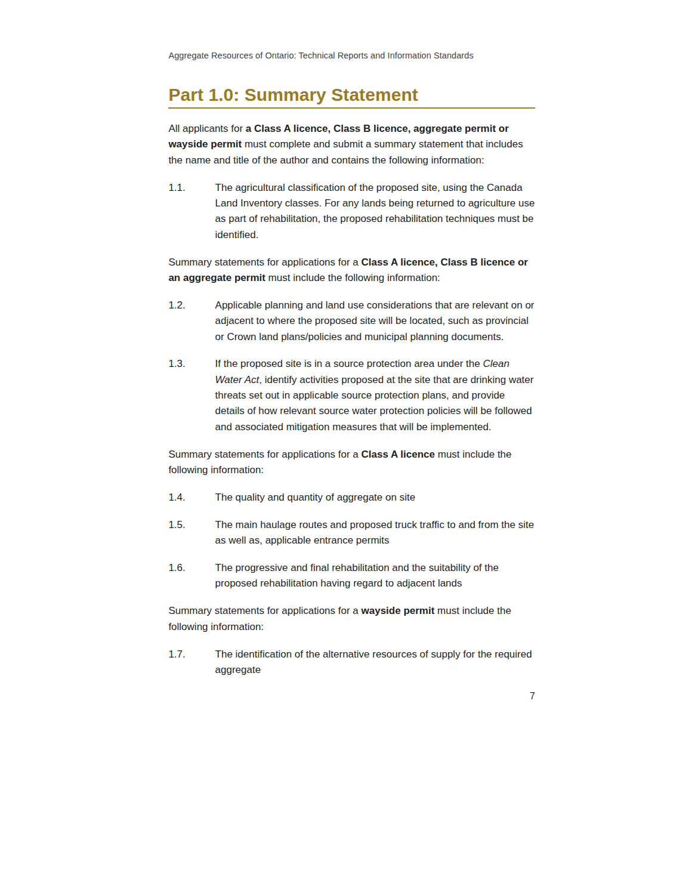Aggregate Resources of Ontario: Technical Reports and Information Standards
Part 1.0: Summary Statement
All applicants for a Class A licence, Class B licence, aggregate permit or wayside permit must complete and submit a summary statement that includes the name and title of the author and contains the following information:
1.1. The agricultural classification of the proposed site, using the Canada Land Inventory classes. For any lands being returned to agriculture use as part of rehabilitation, the proposed rehabilitation techniques must be identified.
Summary statements for applications for a Class A licence, Class B licence or an aggregate permit must include the following information:
1.2. Applicable planning and land use considerations that are relevant on or adjacent to where the proposed site will be located, such as provincial or Crown land plans/policies and municipal planning documents.
1.3. If the proposed site is in a source protection area under the Clean Water Act, identify activities proposed at the site that are drinking water threats set out in applicable source protection plans, and provide details of how relevant source water protection policies will be followed and associated mitigation measures that will be implemented.
Summary statements for applications for a Class A licence must include the following information:
1.4. The quality and quantity of aggregate on site
1.5. The main haulage routes and proposed truck traffic to and from the site as well as, applicable entrance permits
1.6. The progressive and final rehabilitation and the suitability of the proposed rehabilitation having regard to adjacent lands
Summary statements for applications for a wayside permit must include the following information:
1.7. The identification of the alternative resources of supply for the required aggregate
7